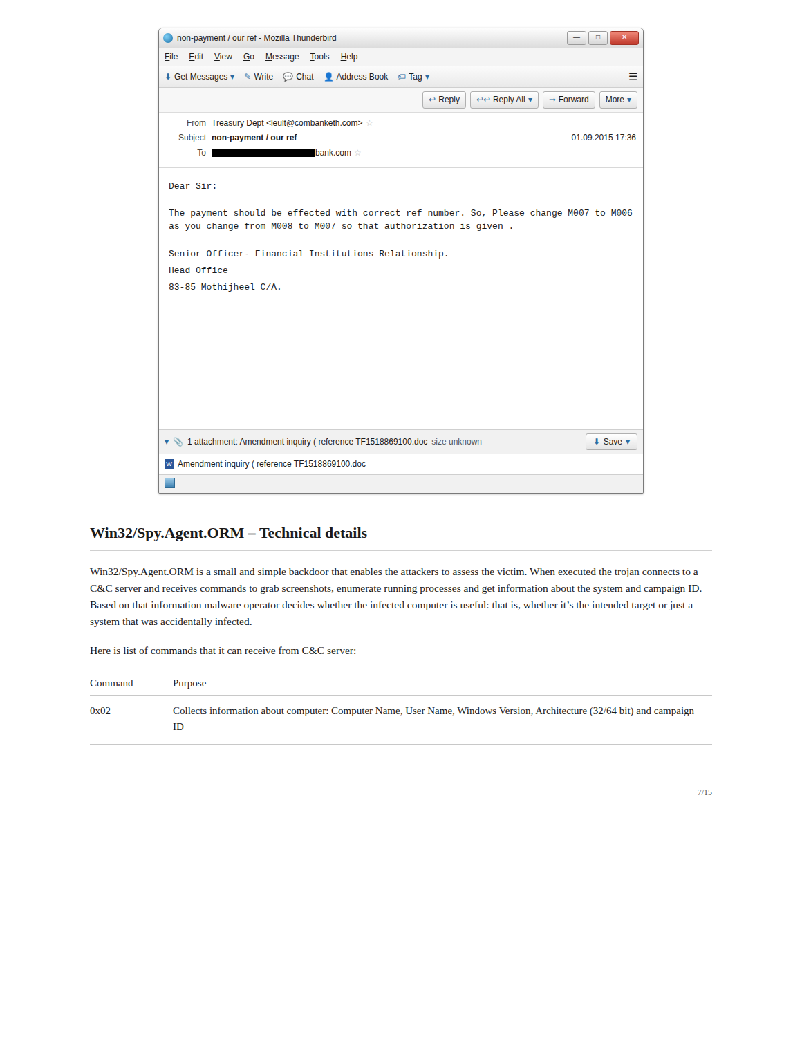non-payment / our ref - Mozilla Thunderbird
—□✕
File Edit View Go Message Tools Help
⬇ Get Messages ▾
✎ Write
💬 Chat
👤 Address Book
🏷 Tag ▾
☰
↩ Reply
↩↩ Reply All ▾
➞ Forward
More ▾
From
Treasury Dept <leult@combanketh.com>☆
Subject
non-payment / our ref
01.09.2015 17:36
To
bank.com☆
Dear Sir:
The payment should be effected with correct ref number. So, Please change M007 to M006 as you change from M008 to M007 so that authorization is given .
Senior Officer- Financial Institutions Relationship.
Head Office
83-85 Mothijheel C/A.
▾ 📎 1 attachment: Amendment inquiry ( reference TF1518869100.doc size unknown
⬇ Save ▾
W Amendment inquiry ( reference TF1518869100.doc
Win32/Spy.Agent.ORM – Technical details
Win32/Spy.Agent.ORM is a small and simple backdoor that enables the attackers to assess the victim. When executed the trojan connects to a C&C server and receives commands to grab screenshots, enumerate running processes and get information about the system and campaign ID. Based on that information malware operator decides whether the infected computer is useful: that is, whether it’s the intended target or just a system that was accidentally infected.
Here is list of commands that it can receive from C&C server:
| Command | Purpose |
| --- | --- |
| 0x02 | Collects information about computer: Computer Name, User Name, Windows Version, Architecture (32/64 bit) and campaign ID |
7/15